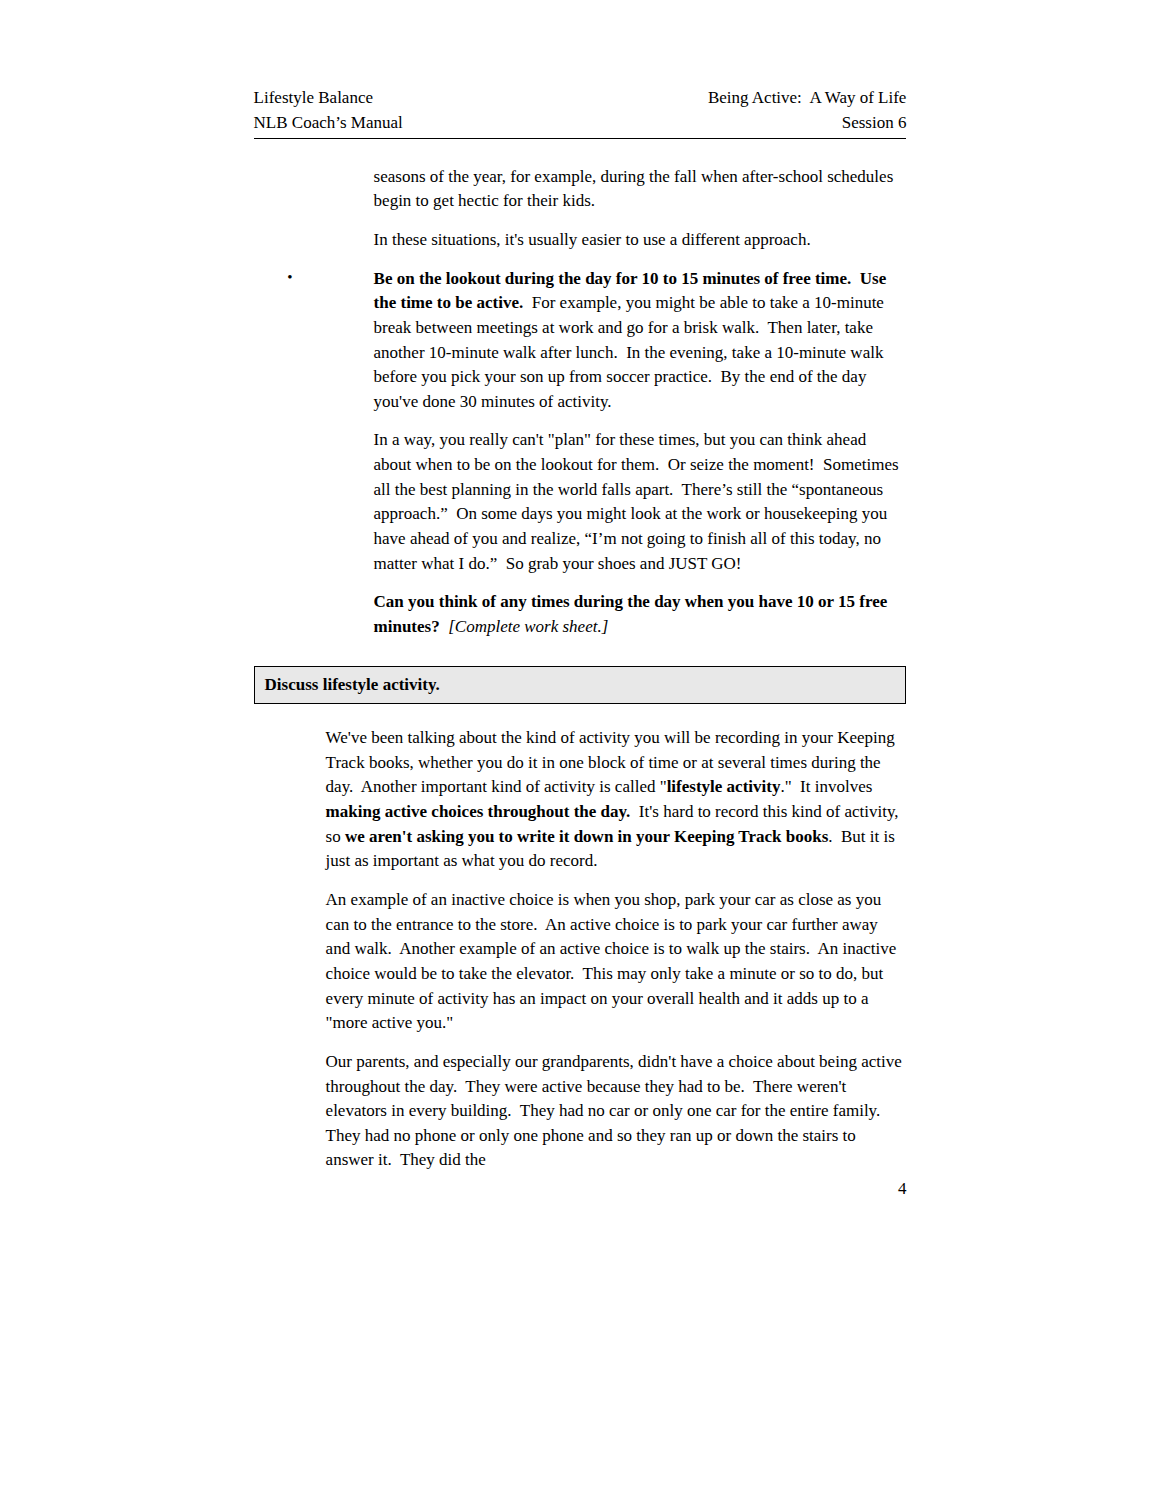| Lifestyle Balance | Being Active: A Way of Life |
| NLB Coach’s Manual | Session 6 |
seasons of the year, for example, during the fall when after-school schedules begin to get hectic for their kids.
In these situations, it's usually easier to use a different approach.
•
Be on the lookout during the day for 10 to 15 minutes of free time. Use the time to be active. For example, you might be able to take a 10-minute break between meetings at work and go for a brisk walk. Then later, take another 10-minute walk after lunch. In the evening, take a 10-minute walk before you pick your son up from soccer practice. By the end of the day you've done 30 minutes of activity.
In a way, you really can't "plan" for these times, but you can think ahead about when to be on the lookout for them. Or seize the moment! Sometimes all the best planning in the world falls apart. There’s still the “spontaneous approach.” On some days you might look at the work or housekeeping you have ahead of you and realize, “I’m not going to finish all of this today, no matter what I do.” So grab your shoes and JUST GO!
Can you think of any times during the day when you have 10 or 15 free minutes? [Complete work sheet.]
Discuss lifestyle activity.
We've been talking about the kind of activity you will be recording in your Keeping Track books, whether you do it in one block of time or at several times during the day. Another important kind of activity is called "lifestyle activity." It involves making active choices throughout the day. It's hard to record this kind of activity, so we aren't asking you to write it down in your Keeping Track books. But it is just as important as what you do record.
An example of an inactive choice is when you shop, park your car as close as you can to the entrance to the store. An active choice is to park your car further away and walk. Another example of an active choice is to walk up the stairs. An inactive choice would be to take the elevator. This may only take a minute or so to do, but every minute of activity has an impact on your overall health and it adds up to a "more active you."
Our parents, and especially our grandparents, didn't have a choice about being active throughout the day. They were active because they had to be. There weren't elevators in every building. They had no car or only one car for the entire family. They had no phone or only one phone and so they ran up or down the stairs to answer it. They did the
4